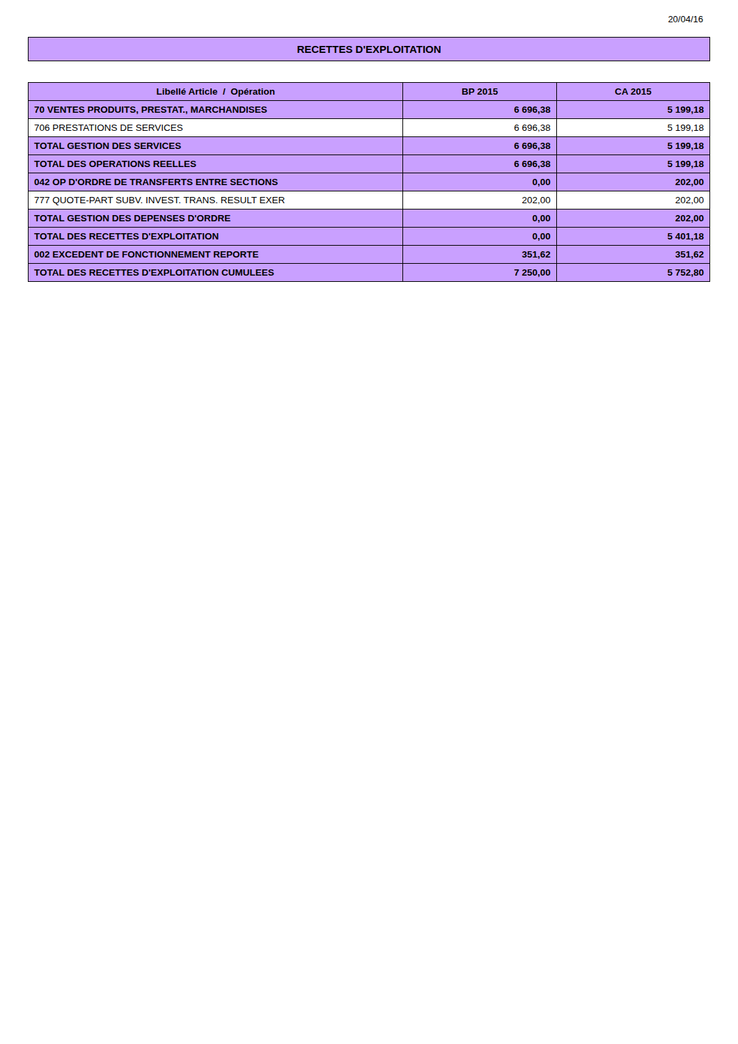20/04/16
RECETTES D'EXPLOITATION
| Libellé Article / Opération | BP 2015 | CA 2015 |
| --- | --- | --- |
| 70 VENTES PRODUITS, PRESTAT., MARCHANDISES | 6 696,38 | 5 199,18 |
| 706 PRESTATIONS DE SERVICES | 6 696,38 | 5 199,18 |
| TOTAL GESTION DES SERVICES | 6 696,38 | 5 199,18 |
| TOTAL DES OPERATIONS REELLES | 6 696,38 | 5 199,18 |
| 042 OP D'ORDRE DE TRANSFERTS ENTRE SECTIONS | 0,00 | 202,00 |
| 777 QUOTE-PART SUBV. INVEST. TRANS. RESULT EXER | 202,00 | 202,00 |
| TOTAL GESTION DES DEPENSES D'ORDRE | 0,00 | 202,00 |
| TOTAL DES RECETTES D'EXPLOITATION | 0,00 | 5 401,18 |
| 002 EXCEDENT DE FONCTIONNEMENT REPORTE | 351,62 | 351,62 |
| TOTAL DES RECETTES D'EXPLOITATION CUMULEES | 7 250,00 | 5 752,80 |